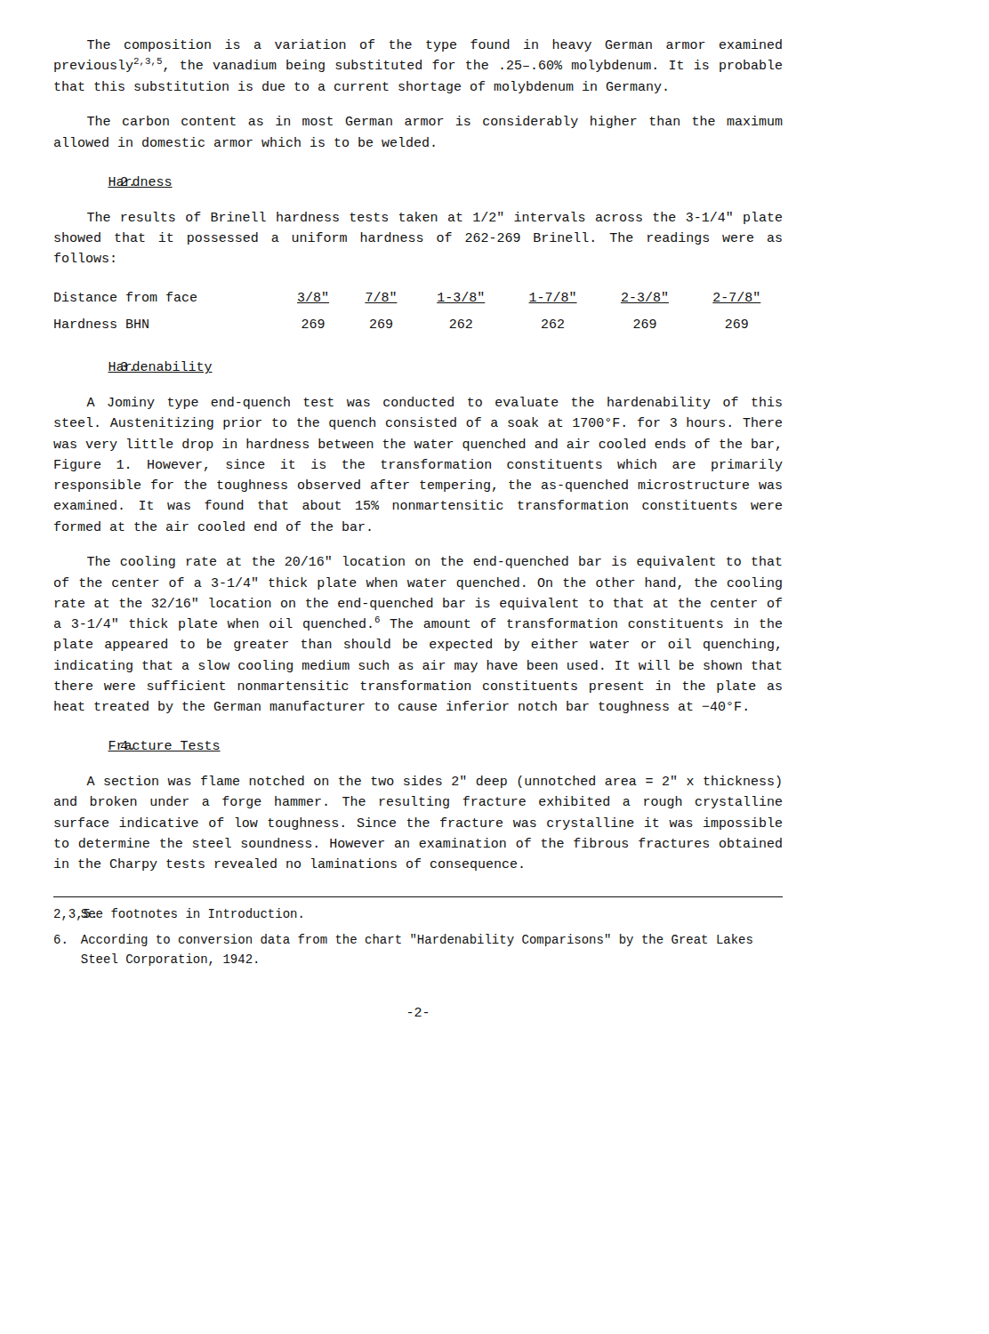The composition is a variation of the type found in heavy German armor examined previously2,3,5, the vanadium being substituted for the .25–.60% molybdenum. It is probable that this substitution is due to a current shortage of molybdenum in Germany.
The carbon content as in most German armor is considerably higher than the maximum allowed in domestic armor which is to be welded.
2. Hardness
The results of Brinell hardness tests taken at 1/2" intervals across the 3-1/4" plate showed that it possessed a uniform hardness of 262-269 Brinell. The readings were as follows:
| Distance from face | 3/8" | 7/8" | 1-3/8" | 1-7/8" | 2-3/8" | 2-7/8" |
| Hardness BHN | 269 | 269 | 262 | 262 | 269 | 269 |
3. Hardenability
A Jominy type end-quench test was conducted to evaluate the hardenability of this steel. Austenitizing prior to the quench consisted of a soak at 1700°F. for 3 hours. There was very little drop in hardness between the water quenched and air cooled ends of the bar, Figure 1. However, since it is the transformation constituents which are primarily responsible for the toughness observed after tempering, the as-quenched microstructure was examined. It was found that about 15% nonmartensitic transformation constituents were formed at the air cooled end of the bar.
The cooling rate at the 20/16" location on the end-quenched bar is equivalent to that of the center of a 3-1/4" thick plate when water quenched. On the other hand, the cooling rate at the 32/16" location on the end-quenched bar is equivalent to that at the center of a 3-1/4" thick plate when oil quenched.6 The amount of transformation constituents in the plate appeared to be greater than should be expected by either water or oil quenching, indicating that a slow cooling medium such as air may have been used. It will be shown that there were sufficient nonmartensitic transformation constituents present in the plate as heat treated by the German manufacturer to cause inferior notch bar toughness at −40°F.
4. Fracture Tests
A section was flame notched on the two sides 2" deep (unnotched area = 2" x thickness) and broken under a forge hammer. The resulting fracture exhibited a rough crystalline surface indicative of low toughness. Since the fracture was crystalline it was impossible to determine the steel soundness. However an examination of the fibrous fractures obtained in the Charpy tests revealed no laminations of consequence.
2,3,5. See footnotes in Introduction.
6. According to conversion data from the chart "Hardenability Comparisons" by the Great Lakes Steel Corporation, 1942.
-2-